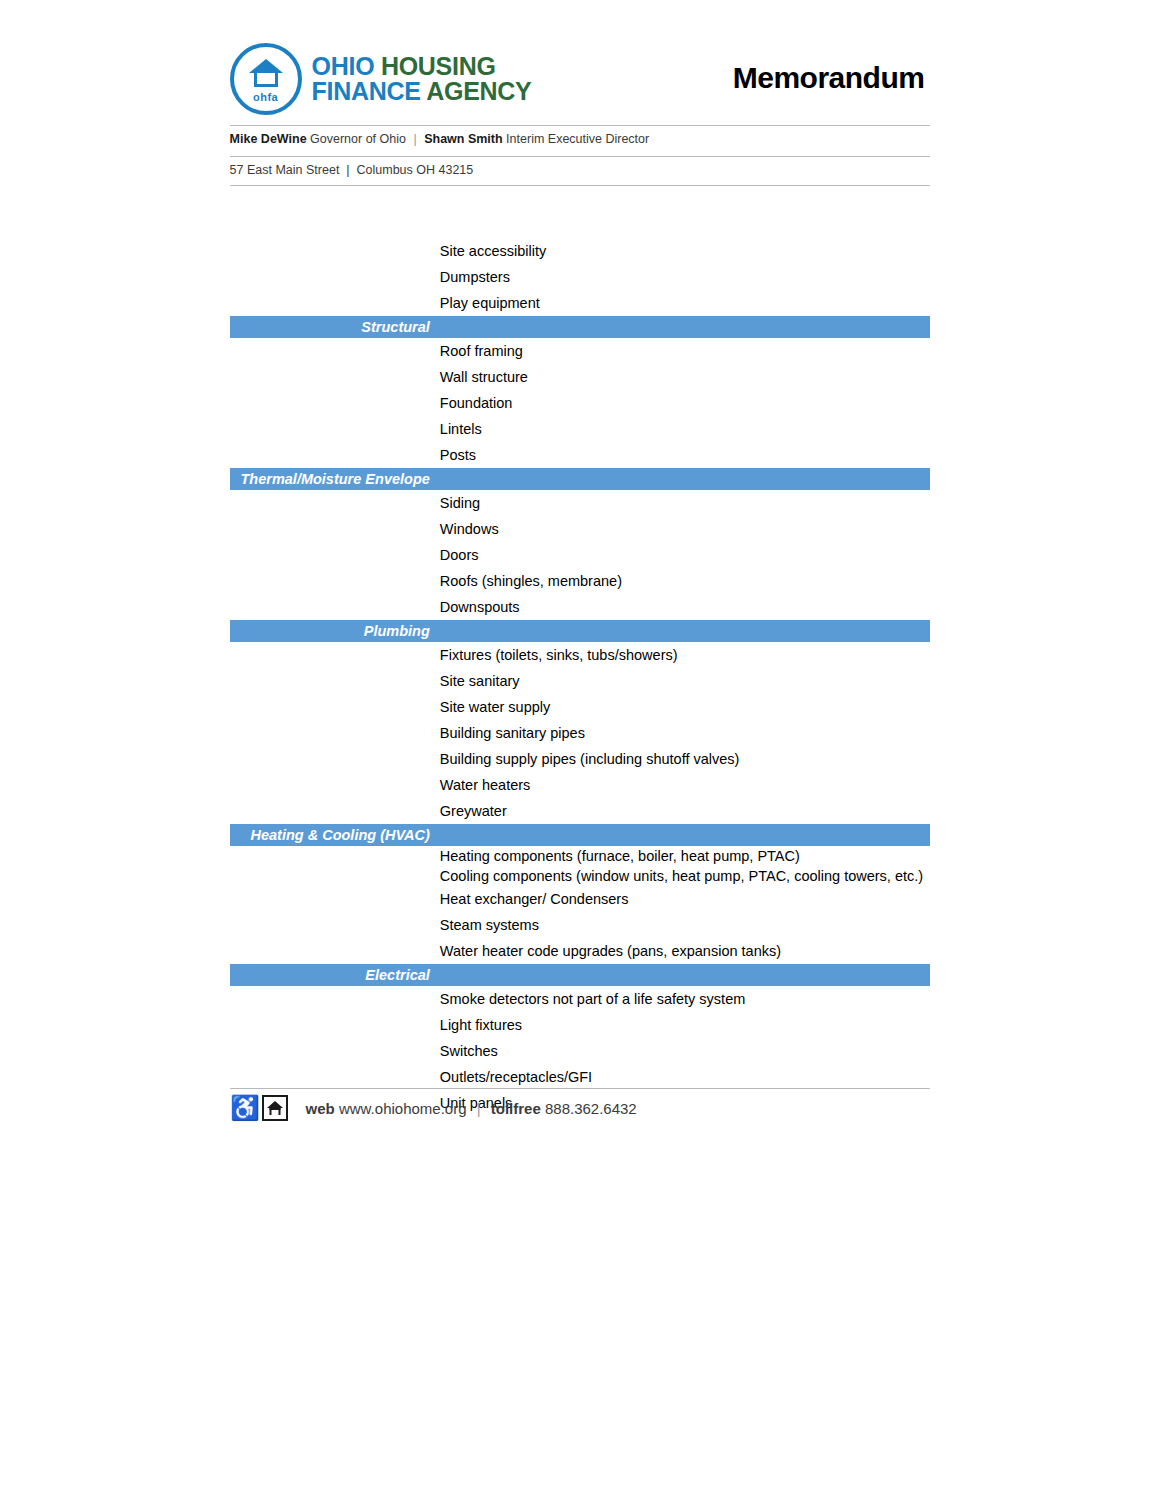ohfa
OHIO HOUSING
FINANCE AGENCY
Memorandum
Mike DeWine Governor of Ohio | Shawn Smith Interim Executive Director
57 East Main Street | Columbus OH 43215
| | Site accessibility |
| | Dumpsters |
| | Play equipment |
| Structural | |
| | Roof framing |
| | Wall structure |
| | Foundation |
| | Lintels |
| | Posts |
| Thermal/Moisture Envelope | |
| | Siding |
| | Windows |
| | Doors |
| | Roofs (shingles, membrane) |
| | Downspouts |
| Plumbing | |
| | Fixtures (toilets, sinks, tubs/showers) |
| | Site sanitary |
| | Site water supply |
| | Building sanitary pipes |
| | Building supply pipes (including shutoff valves) |
| | Water heaters |
| | Greywater |
| Heating & Cooling (HVAC) | |
| | Heating components (furnace, boiler, heat pump, PTAC) Cooling components (window units, heat pump, PTAC, cooling towers, etc.) |
| | Heat exchanger/ Condensers |
| | Steam systems |
| | Water heater code upgrades (pans, expansion tanks) |
| Electrical | |
| | Smoke detectors not part of a life safety system |
| | Light fixtures |
| | Switches |
| | Outlets/receptacles/GFI |
| | Unit panels |
web www.ohiohome.org | tollfree 888.362.6432